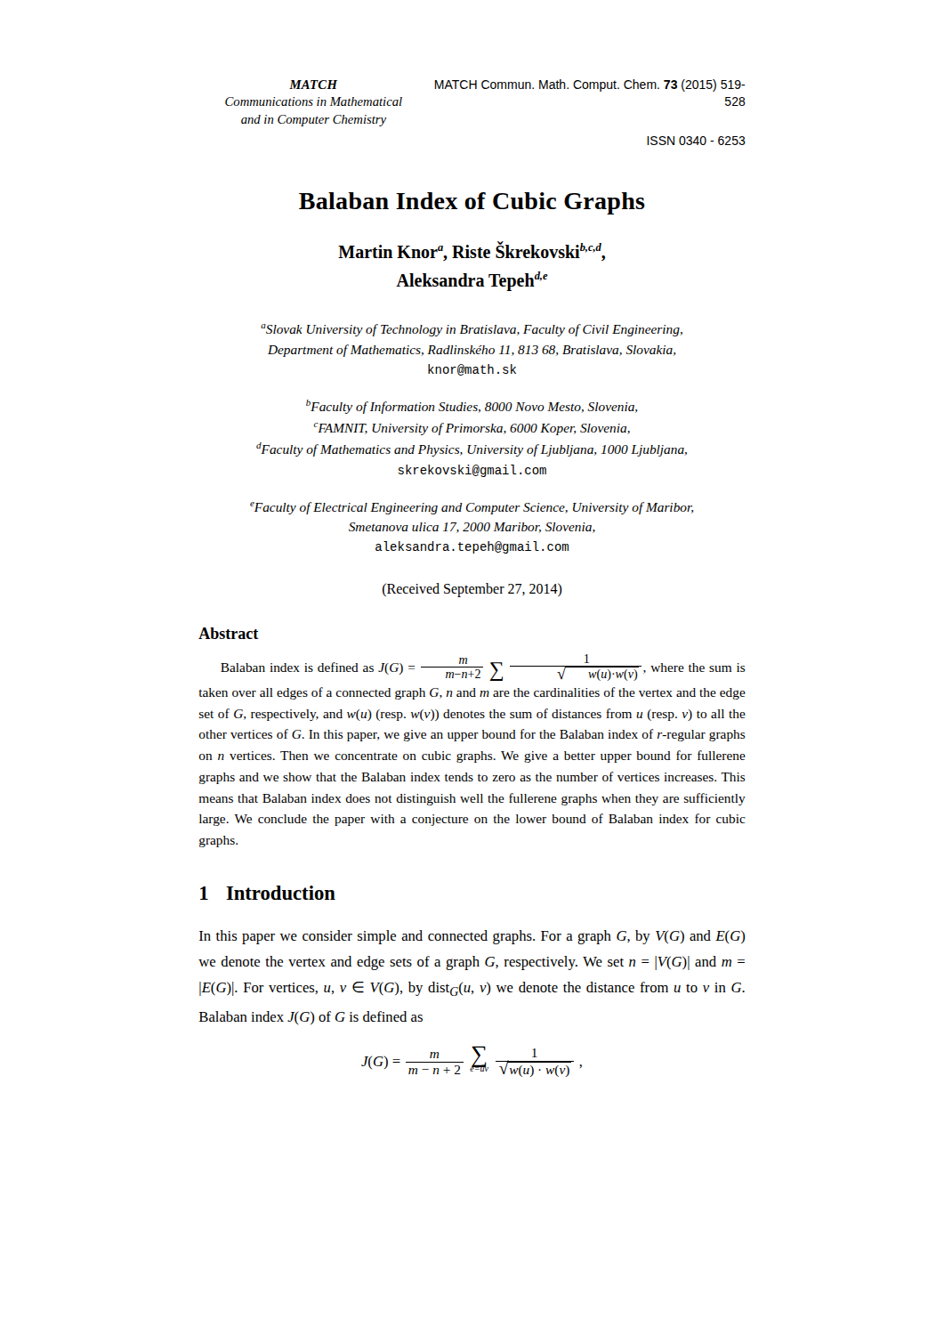| MATCH Communications in Mathematical and in Computer Chemistry | MATCH Commun. Math. Comput. Chem. 73 (2015) 519-528 ISSN 0340 - 6253 |
Balaban Index of Cubic Graphs
Martin Knora, Riste Škrekovskib,c,d,
Aleksandra Tepehd,e
aSlovak University of Technology in Bratislava, Faculty of Civil Engineering,
Department of Mathematics, Radlinského 11, 813 68, Bratislava, Slovakia, knor@math.sk
bFaculty of Information Studies, 8000 Novo Mesto, Slovenia,
cFAMNIT, University of Primorska, 6000 Koper, Slovenia,
dFaculty of Mathematics and Physics, University of Ljubljana, 1000 Ljubljana, skrekovski@gmail.com
eFaculty of Electrical Engineering and Computer Science, University of Maribor,
Smetanova ulica 17, 2000 Maribor, Slovenia, aleksandra.tepeh@gmail.com
(Received September 27, 2014)
Abstract
Balaban index is defined as J(G) = mm−n+2 ∑ 1 w(u)·w(v), where the sum is taken over all edges of a connected graph G, n and m are the cardinalities of the vertex and the edge set of G, respectively, and w(u) (resp. w(v)) denotes the sum of distances from u (resp. v) to all the other vertices of G. In this paper, we give an upper bound for the Balaban index of r-regular graphs on n vertices. Then we concentrate on cubic graphs. We give a better upper bound for fullerene graphs and we show that the Balaban index tends to zero as the number of vertices increases. This means that Balaban index does not distinguish well the fullerene graphs when they are sufficiently large. We conclude the paper with a conjecture on the lower bound of Balaban index for cubic graphs.
1 Introduction
In this paper we consider simple and connected graphs. For a graph G, by V(G) and E(G) we denote the vertex and edge sets of a graph G, respectively. We set n = |V(G)| and m = |E(G)|. For vertices, u, v ∈ V(G), by distG(u, v) we denote the distance from u to v in G. Balaban index J(G) of G is defined as
J(G) = mm − n + 2 ∑e=uv 1 w(u) · w(v) ,